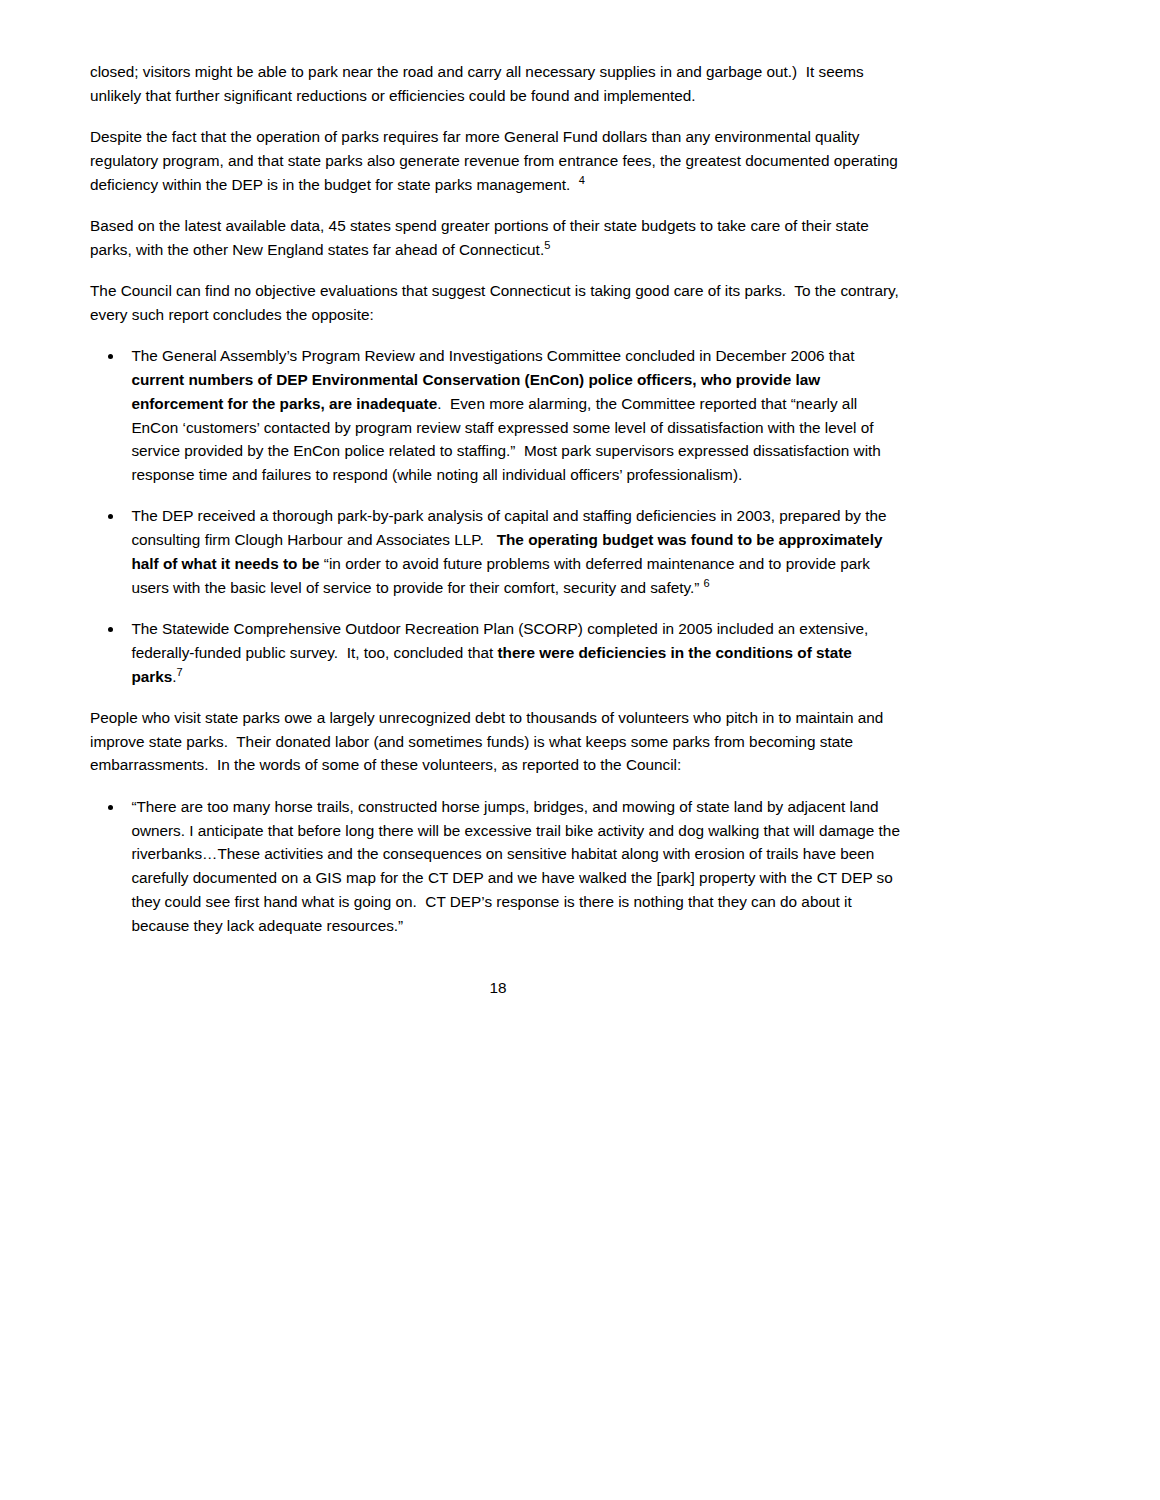closed; visitors might be able to park near the road and carry all necessary supplies in and garbage out.) It seems unlikely that further significant reductions or efficiencies could be found and implemented.
Despite the fact that the operation of parks requires far more General Fund dollars than any environmental quality regulatory program, and that state parks also generate revenue from entrance fees, the greatest documented operating deficiency within the DEP is in the budget for state parks management. 4
Based on the latest available data, 45 states spend greater portions of their state budgets to take care of their state parks, with the other New England states far ahead of Connecticut.5
The Council can find no objective evaluations that suggest Connecticut is taking good care of its parks. To the contrary, every such report concludes the opposite:
The General Assembly’s Program Review and Investigations Committee concluded in December 2006 that current numbers of DEP Environmental Conservation (EnCon) police officers, who provide law enforcement for the parks, are inadequate. Even more alarming, the Committee reported that “nearly all EnCon ‘customers’ contacted by program review staff expressed some level of dissatisfaction with the level of service provided by the EnCon police related to staffing.” Most park supervisors expressed dissatisfaction with response time and failures to respond (while noting all individual officers’ professionalism).
The DEP received a thorough park-by-park analysis of capital and staffing deficiencies in 2003, prepared by the consulting firm Clough Harbour and Associates LLP. The operating budget was found to be approximately half of what it needs to be “in order to avoid future problems with deferred maintenance and to provide park users with the basic level of service to provide for their comfort, security and safety.” 6
The Statewide Comprehensive Outdoor Recreation Plan (SCORP) completed in 2005 included an extensive, federally-funded public survey. It, too, concluded that there were deficiencies in the conditions of state parks.7
People who visit state parks owe a largely unrecognized debt to thousands of volunteers who pitch in to maintain and improve state parks. Their donated labor (and sometimes funds) is what keeps some parks from becoming state embarrassments. In the words of some of these volunteers, as reported to the Council:
“There are too many horse trails, constructed horse jumps, bridges, and mowing of state land by adjacent land owners. I anticipate that before long there will be excessive trail bike activity and dog walking that will damage the riverbanks…These activities and the consequences on sensitive habitat along with erosion of trails have been carefully documented on a GIS map for the CT DEP and we have walked the [park] property with the CT DEP so they could see first hand what is going on. CT DEP’s response is there is nothing that they can do about it because they lack adequate resources.”
18